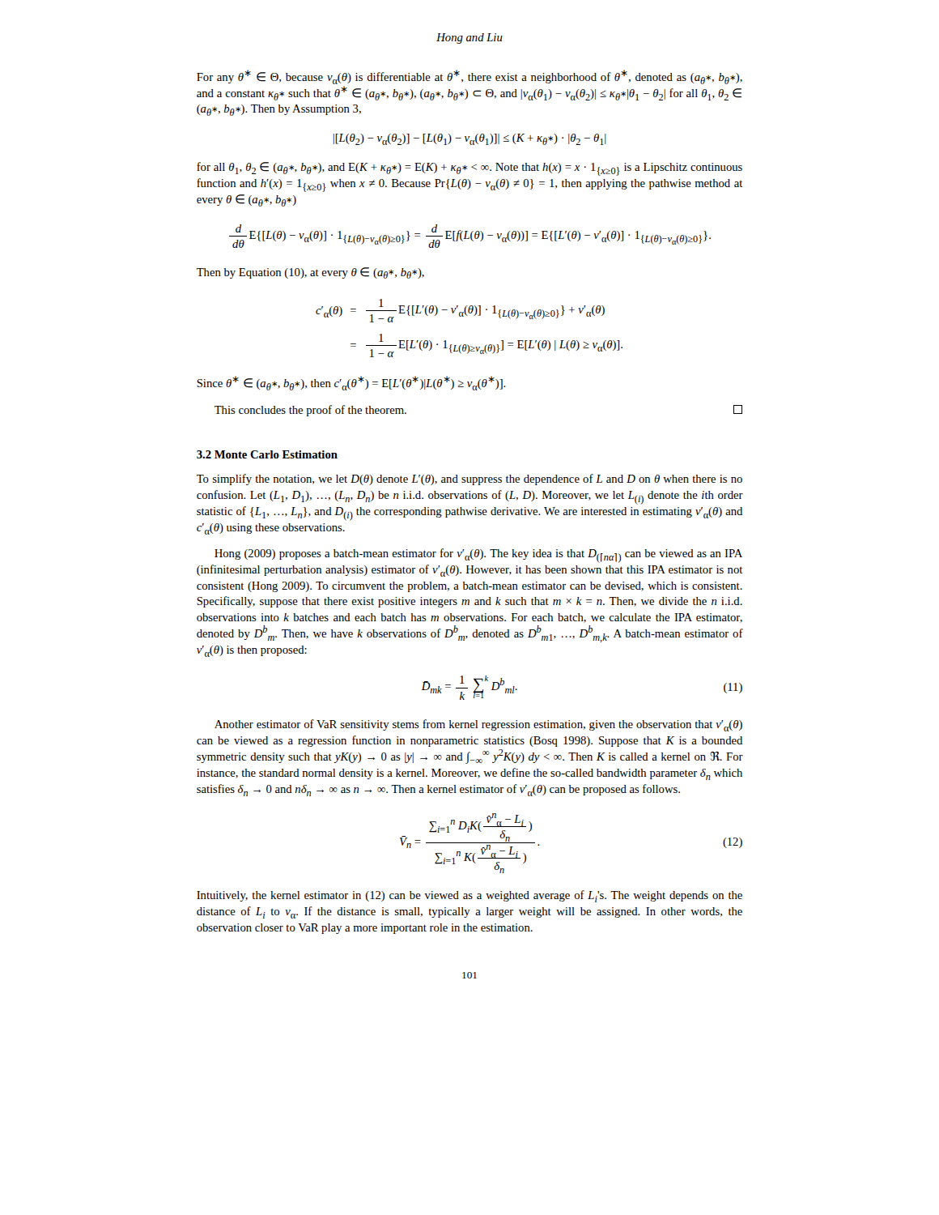Hong and Liu
For any θ∗ ∈ Θ, because vα(θ) is differentiable at θ∗, there exist a neighborhood of θ∗, denoted as (aθ∗, bθ∗), and a constant κθ∗ such that θ∗ ∈ (aθ∗, bθ∗), (aθ∗, bθ∗) ⊂ Θ, and |vα(θ1) − vα(θ2)| ≤ κθ∗|θ1 − θ2| for all θ1, θ2 ∈ (aθ∗, bθ∗). Then by Assumption 3,
|[L(θ2) − vα(θ2)] − [L(θ1) − vα(θ1)]| ≤ (K + κθ∗) · |θ2 − θ1|
for all θ1, θ2 ∈ (aθ∗, bθ∗), and E(K + κθ∗) = E(K) + κθ∗ < ∞. Note that h(x) = x · 1{x≥0} is a Lipschitz continuous function and h′(x) = 1{x≥0} when x ≠ 0. Because Pr{L(θ) − vα(θ) ≠ 0} = 1, then applying the pathwise method at every θ ∈ (aθ∗, bθ∗)
ddθ E{[L(θ) − vα(θ)] · 1{L(θ)−vα(θ)≥0}} = ddθ E[f(L(θ) − vα(θ))] = E{[L′(θ) − v′α(θ)] · 1{L(θ)−vα(θ)≥0}}.
Then by Equation (10), at every θ ∈ (aθ∗, bθ∗),
| c ′ α ( θ ) | = | 1 1 − α E{[ L ′( θ ) − v ′ α ( θ )] · 1 { L ( θ )− v α ( θ )≥0} } + v ′ α ( θ ) |
| | = | 1 1 − α E[ L ′( θ ) · 1 { L ( θ )≥ v α ( θ )} ] = E[ L ′( θ ) / L ( θ ) ≥ v α ( θ )]. |
Since θ∗ ∈ (aθ∗, bθ∗), then c′α(θ∗) = E[L′(θ∗)|L(θ∗) ≥ vα(θ∗)].
This concludes the proof of the theorem.
3.2 Monte Carlo Estimation
To simplify the notation, we let D(θ) denote L′(θ), and suppress the dependence of L and D on θ when there is no confusion. Let (L1, D1), …, (Ln, Dn) be n i.i.d. observations of (L, D). Moreover, we let L(i) denote the ith order statistic of {L1, …, Ln}, and D(i) the corresponding pathwise derivative. We are interested in estimating v′α(θ) and c′α(θ) using these observations.
Hong (2009) proposes a batch-mean estimator for v′α(θ). The key idea is that D(⌈nα⌉) can be viewed as an IPA (infinitesimal perturbation analysis) estimator of v′α(θ). However, it has been shown that this IPA estimator is not consistent (Hong 2009). To circumvent the problem, a batch-mean estimator can be devised, which is consistent. Specifically, suppose that there exist positive integers m and k such that m × k = n. Then, we divide the n i.i.d. observations into k batches and each batch has m observations. For each batch, we calculate the IPA estimator, denoted by Dbm. Then, we have k observations of Dbm, denoted as Dbm1, …, Dbm,k. A batch-mean estimator of v′α(θ) is then proposed:
D̄mk = 1 k ∑l=1 k Dbml. (11)
Another estimator of VaR sensitivity stems from kernel regression estimation, given the observation that v′α(θ) can be viewed as a regression function in nonparametric statistics (Bosq 1998). Suppose that K is a bounded symmetric density such that yK(y) → 0 as |y| → ∞ and ∫−∞∞ y2K(y) dy < ∞. Then K is called a kernel on ℜ. For instance, the standard normal density is a kernel. Moreover, we define the so-called bandwidth parameter δn which satisfies δn → 0 and nδn → ∞ as n → ∞. Then a kernel estimator of v′α(θ) can be proposed as follows.
V̄n = ∑i=1n DiK(v̂nα − Li δn)∑i=1n K(v̂nα − Li δn). (12)
Intuitively, the kernel estimator in (12) can be viewed as a weighted average of Li's. The weight depends on the distance of Li to vα. If the distance is small, typically a larger weight will be assigned. In other words, the observation closer to VaR play a more important role in the estimation.
101